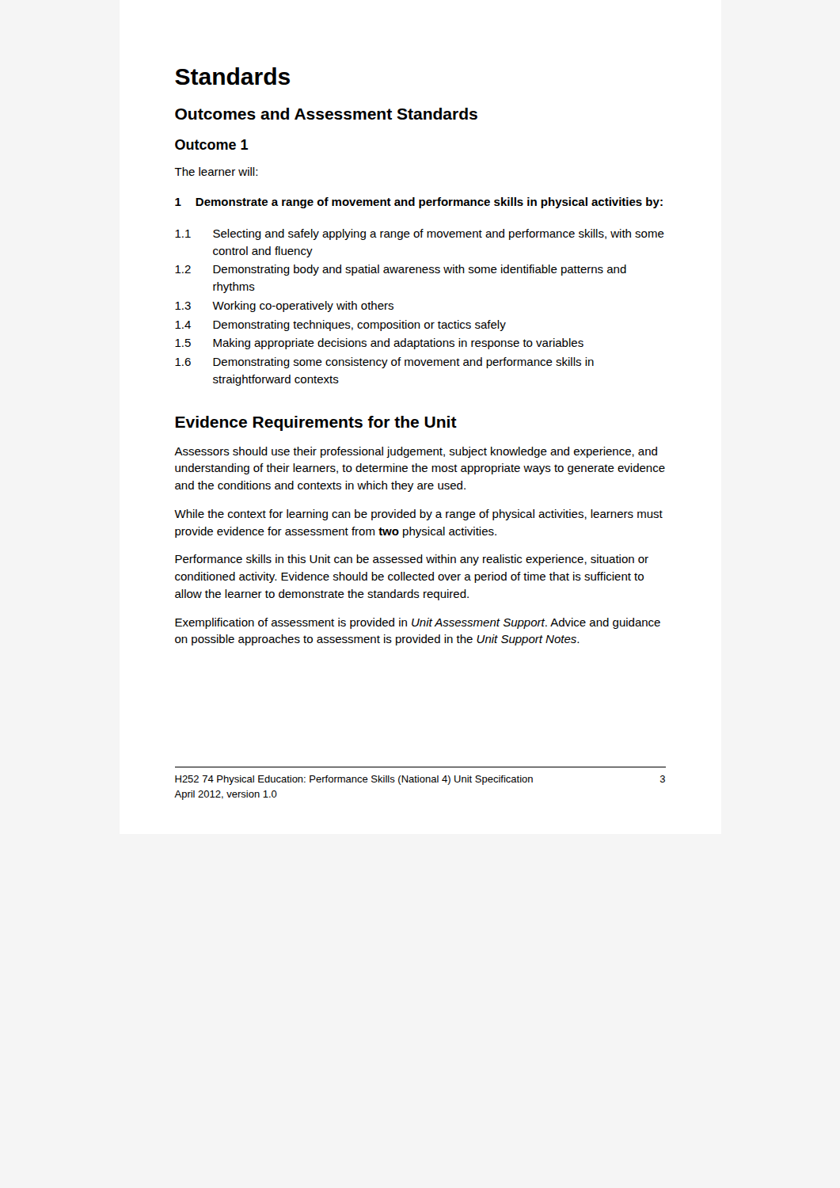Standards
Outcomes and Assessment Standards
Outcome 1
The learner will:
1 Demonstrate a range of movement and performance skills in physical activities by:
1.1 Selecting and safely applying a range of movement and performance skills, with some control and fluency
1.2 Demonstrating body and spatial awareness with some identifiable patterns and rhythms
1.3 Working co-operatively with others
1.4 Demonstrating techniques, composition or tactics safely
1.5 Making appropriate decisions and adaptations in response to variables
1.6 Demonstrating some consistency of movement and performance skills in straightforward contexts
Evidence Requirements for the Unit
Assessors should use their professional judgement, subject knowledge and experience, and understanding of their learners, to determine the most appropriate ways to generate evidence and the conditions and contexts in which they are used.
While the context for learning can be provided by a range of physical activities, learners must provide evidence for assessment from two physical activities.
Performance skills in this Unit can be assessed within any realistic experience, situation or conditioned activity. Evidence should be collected over a period of time that is sufficient to allow the learner to demonstrate the standards required.
Exemplification of assessment is provided in Unit Assessment Support. Advice and guidance on possible approaches to assessment is provided in the Unit Support Notes.
H252 74 Physical Education: Performance Skills (National 4) Unit Specification
April 2012, version 1.0
3